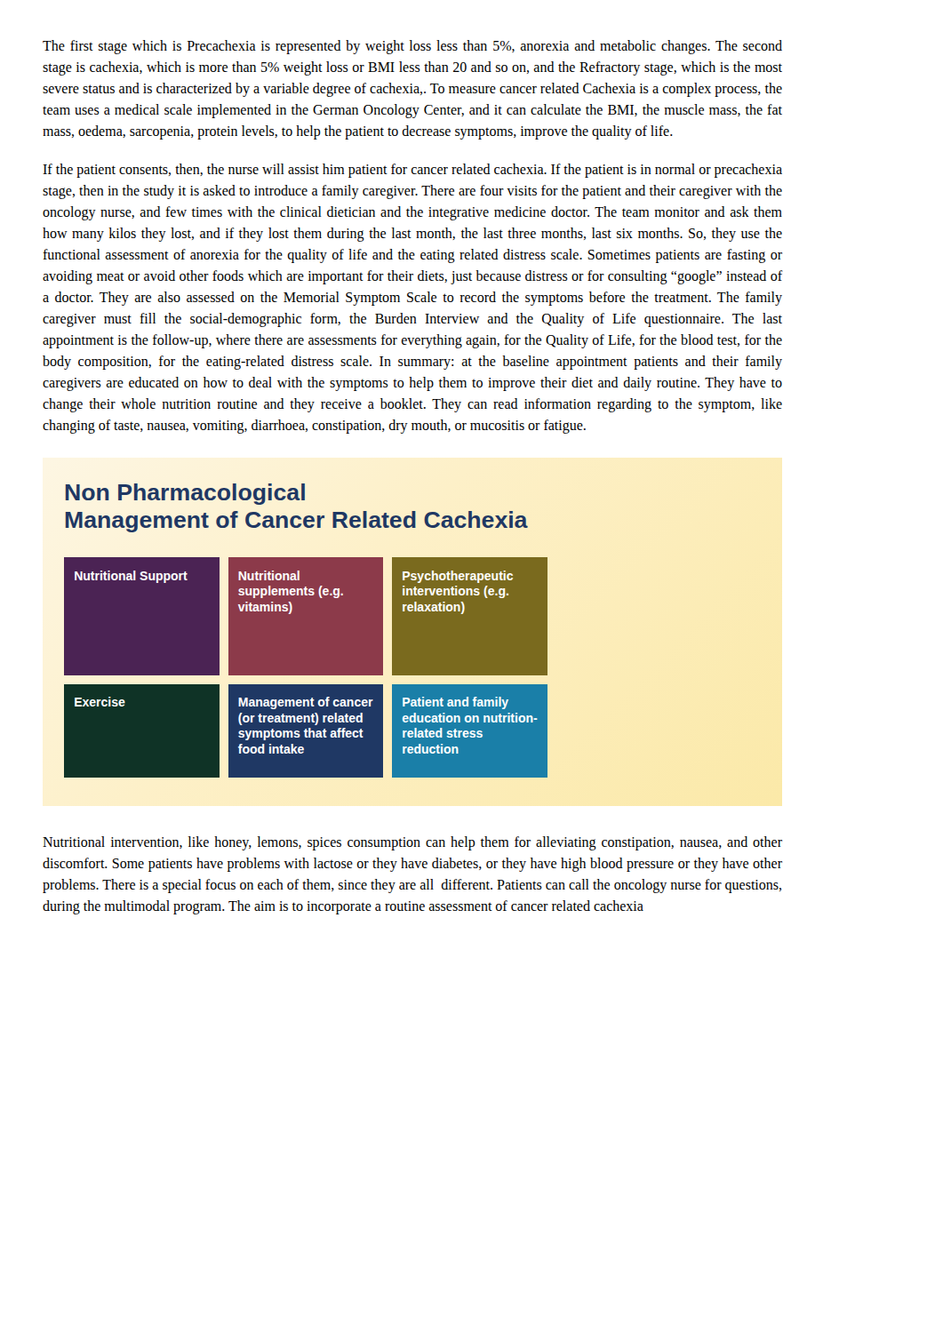The first stage which is Precachexia is represented by weight loss less than 5%, anorexia and metabolic changes. The second stage is cachexia, which is more than 5% weight loss or BMI less than 20 and so on, and the Refractory stage, which is the most severe status and is characterized by a variable degree of cachexia,. To measure cancer related Cachexia is a complex process, the team uses a medical scale implemented in the German Oncology Center, and it can calculate the BMI, the muscle mass, the fat mass, oedema, sarcopenia, protein levels, to help the patient to decrease symptoms, improve the quality of life.
If the patient consents, then, the nurse will assist him patient for cancer related cachexia. If the patient is in normal or precachexia stage, then in the study it is asked to introduce a family caregiver. There are four visits for the patient and their caregiver with the oncology nurse, and few times with the clinical dietician and the integrative medicine doctor. The team monitor and ask them how many kilos they lost, and if they lost them during the last month, the last three months, last six months. So, they use the functional assessment of anorexia for the quality of life and the eating related distress scale. Sometimes patients are fasting or avoiding meat or avoid other foods which are important for their diets, just because distress or for consulting “google” instead of a doctor. They are also assessed on the Memorial Symptom Scale to record the symptoms before the treatment. The family caregiver must fill the social-demographic form, the Burden Interview and the Quality of Life questionnaire. The last appointment is the follow-up, where there are assessments for everything again, for the Quality of Life, for the blood test, for the body composition, for the eating-related distress scale. In summary: at the baseline appointment patients and their family caregivers are educated on how to deal with the symptoms to help them to improve their diet and daily routine. They have to change their whole nutrition routine and they receive a booklet. They can read information regarding to the symptom, like changing of taste, nausea, vomiting, diarrhoea, constipation, dry mouth, or mucositis or fatigue.
Non Pharmacological
Management of Cancer Related Cachexia
Nutritional Support
Nutritional supplements (e.g. vitamins)
Psychotherapeutic interventions (e.g. relaxation)
Exercise
Management of cancer (or treatment) related symptoms that affect
food intake
Patient and family education on nutrition-related stress reduction
Nutritional intervention, like honey, lemons, spices consumption can help them for alleviating constipation, nausea, and other discomfort. Some patients have problems with lactose or they have diabetes, or they have high blood pressure or they have other problems. There is a special focus on each of them, since they are all different. Patients can call the oncology nurse for questions, during the multimodal program. The aim is to incorporate a routine assessment of cancer related cachexia